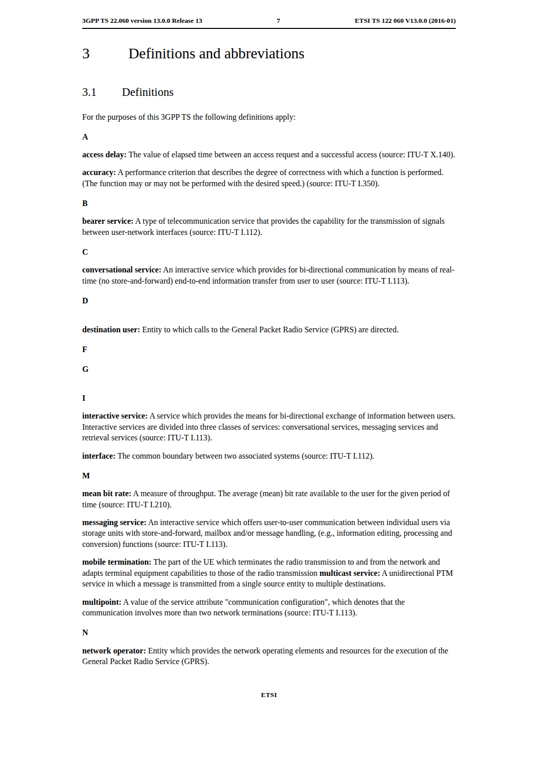3GPP TS 22.060 version 13.0.0 Release 13 7 ETSI TS 122 060 V13.0.0 (2016-01)
3 Definitions and abbreviations
3.1 Definitions
For the purposes of this 3GPP TS the following definitions apply:
A
access delay: The value of elapsed time between an access request and a successful access (source: ITU-T X.140).
accuracy: A performance criterion that describes the degree of correctness with which a function is performed. (The function may or may not be performed with the desired speed.) (source: ITU-T I.350).
B
bearer service: A type of telecommunication service that provides the capability for the transmission of signals between user-network interfaces (source: ITU-T I.112).
C
conversational service: An interactive service which provides for bi-directional communication by means of real-time (no store-and-forward) end-to-end information transfer from user to user (source: ITU-T I.113).
D
destination user: Entity to which calls to the General Packet Radio Service (GPRS) are directed.
F
G
I
interactive service: A service which provides the means for bi-directional exchange of information between users. Interactive services are divided into three classes of services: conversational services, messaging services and retrieval services (source: ITU-T I.113).
interface: The common boundary between two associated systems (source: ITU-T I.112).
M
mean bit rate: A measure of throughput. The average (mean) bit rate available to the user for the given period of time (source: ITU-T I.210).
messaging service: An interactive service which offers user-to-user communication between individual users via storage units with store-and-forward, mailbox and/or message handling, (e.g., information editing, processing and conversion) functions (source: ITU-T I.113).
mobile termination: The part of the UE which terminates the radio transmission to and from the network and adapts terminal equipment capabilities to those of the radio transmission multicast service: A unidirectional PTM service in which a message is transmitted from a single source entity to multiple destinations.
multipoint: A value of the service attribute "communication configuration", which denotes that the communication involves more than two network terminations (source: ITU-T I.113).
N
network operator: Entity which provides the network operating elements and resources for the execution of the General Packet Radio Service (GPRS).
ETSI